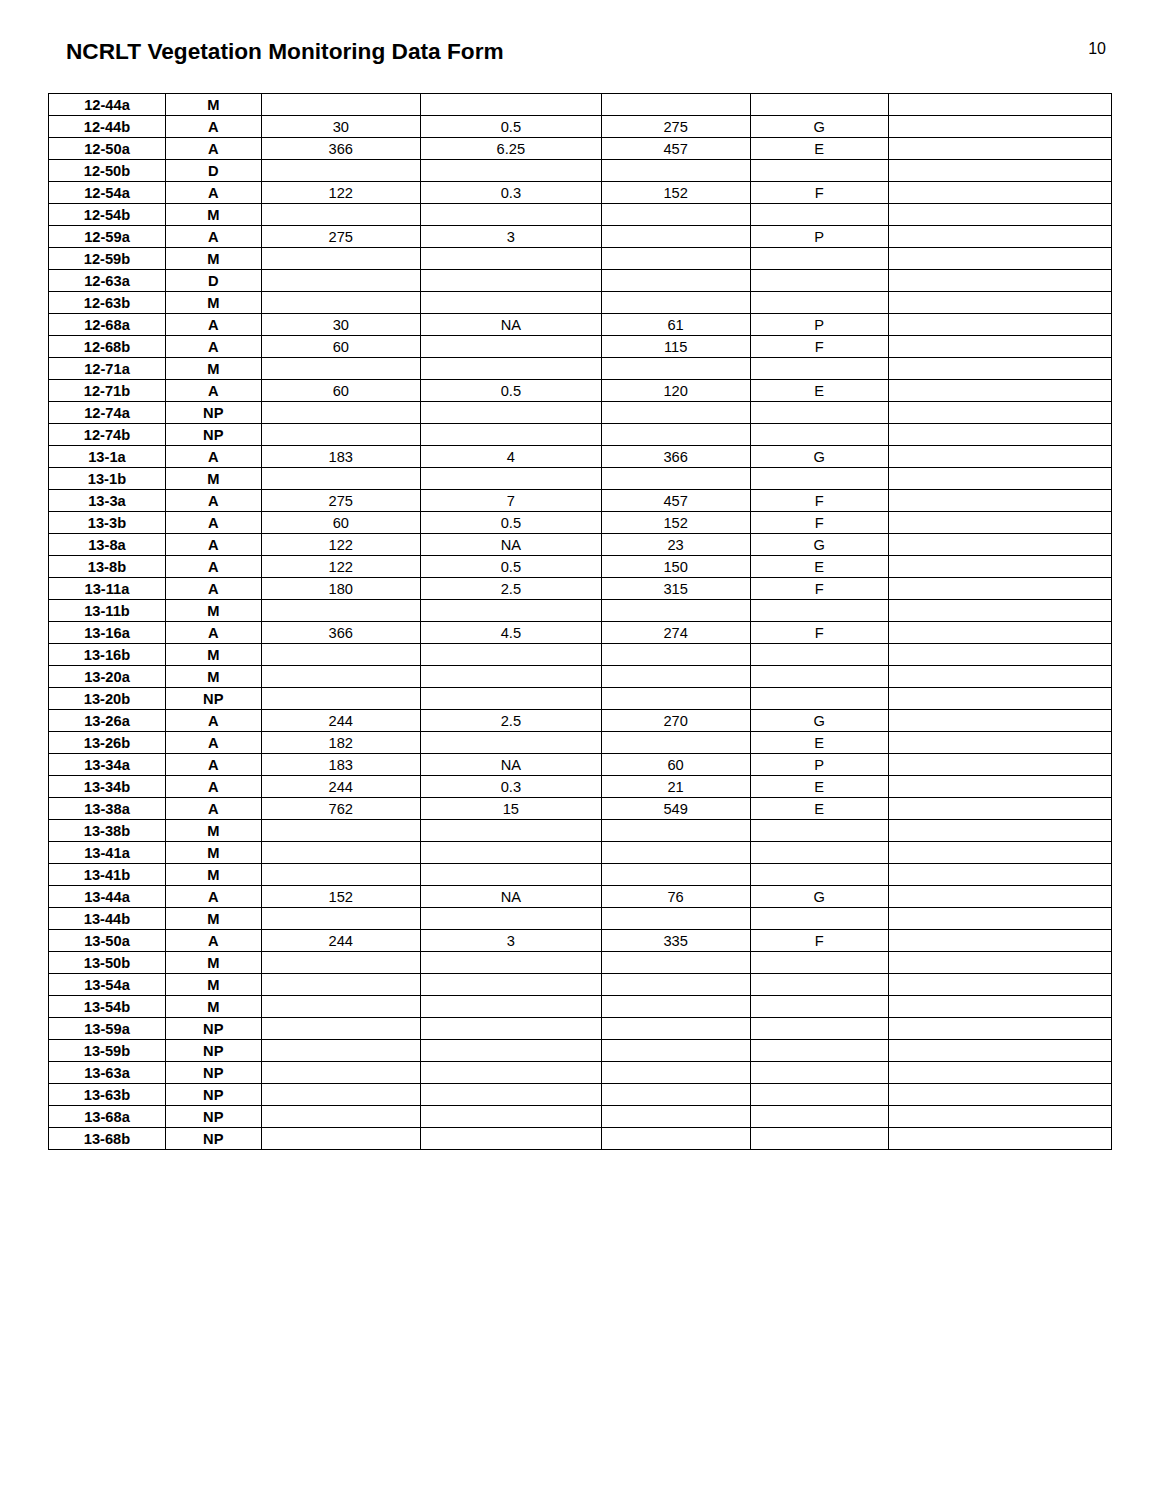NCRLT Vegetation Monitoring Data Form
10
| 12-44a | M | | | | | |
| 12-44b | A | 30 | 0.5 | 275 | G | |
| 12-50a | A | 366 | 6.25 | 457 | E | |
| 12-50b | D | | | | | |
| 12-54a | A | 122 | 0.3 | 152 | F | |
| 12-54b | M | | | | | |
| 12-59a | A | 275 | 3 | | P | |
| 12-59b | M | | | | | |
| 12-63a | D | | | | | |
| 12-63b | M | | | | | |
| 12-68a | A | 30 | NA | 61 | P | |
| 12-68b | A | 60 | | 115 | F | |
| 12-71a | M | | | | | |
| 12-71b | A | 60 | 0.5 | 120 | E | |
| 12-74a | NP | | | | | |
| 12-74b | NP | | | | | |
| 13-1a | A | 183 | 4 | 366 | G | |
| 13-1b | M | | | | | |
| 13-3a | A | 275 | 7 | 457 | F | |
| 13-3b | A | 60 | 0.5 | 152 | F | |
| 13-8a | A | 122 | NA | 23 | G | |
| 13-8b | A | 122 | 0.5 | 150 | E | |
| 13-11a | A | 180 | 2.5 | 315 | F | |
| 13-11b | M | | | | | |
| 13-16a | A | 366 | 4.5 | 274 | F | |
| 13-16b | M | | | | | |
| 13-20a | M | | | | | |
| 13-20b | NP | | | | | |
| 13-26a | A | 244 | 2.5 | 270 | G | |
| 13-26b | A | 182 | | | E | |
| 13-34a | A | 183 | NA | 60 | P | |
| 13-34b | A | 244 | 0.3 | 21 | E | |
| 13-38a | A | 762 | 15 | 549 | E | |
| 13-38b | M | | | | | |
| 13-41a | M | | | | | |
| 13-41b | M | | | | | |
| 13-44a | A | 152 | NA | 76 | G | |
| 13-44b | M | | | | | |
| 13-50a | A | 244 | 3 | 335 | F | |
| 13-50b | M | | | | | |
| 13-54a | M | | | | | |
| 13-54b | M | | | | | |
| 13-59a | NP | | | | | |
| 13-59b | NP | | | | | |
| 13-63a | NP | | | | | |
| 13-63b | NP | | | | | |
| 13-68a | NP | | | | | |
| 13-68b | NP | | | | | |